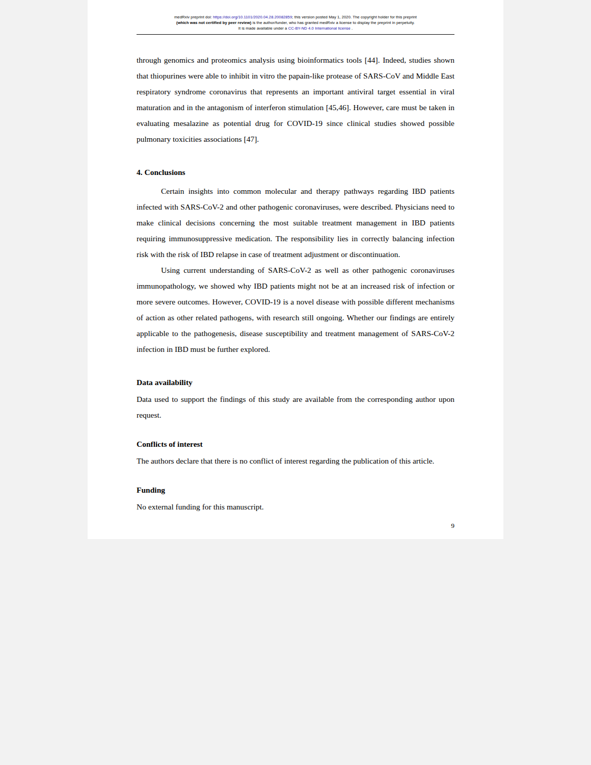medRxiv preprint doi: https://doi.org/10.1101/2020.04.28.20082859; this version posted May 1, 2020. The copyright holder for this preprint (which was not certified by peer review) is the author/funder, who has granted medRxiv a license to display the preprint in perpetuity. It is made available under a CC-BY-ND 4.0 International license .
through genomics and proteomics analysis using bioinformatics tools [44]. Indeed, studies shown that thiopurines were able to inhibit in vitro the papain-like protease of SARS-CoV and Middle East respiratory syndrome coronavirus that represents an important antiviral target essential in viral maturation and in the antagonism of interferon stimulation [45,46]. However, care must be taken in evaluating mesalazine as potential drug for COVID-19 since clinical studies showed possible pulmonary toxicities associations [47].
4. Conclusions
Certain insights into common molecular and therapy pathways regarding IBD patients infected with SARS-CoV-2 and other pathogenic coronaviruses, were described. Physicians need to make clinical decisions concerning the most suitable treatment management in IBD patients requiring immunosuppressive medication. The responsibility lies in correctly balancing infection risk with the risk of IBD relapse in case of treatment adjustment or discontinuation.
Using current understanding of SARS-CoV-2 as well as other pathogenic coronaviruses immunopathology, we showed why IBD patients might not be at an increased risk of infection or more severe outcomes. However, COVID-19 is a novel disease with possible different mechanisms of action as other related pathogens, with research still ongoing. Whether our findings are entirely applicable to the pathogenesis, disease susceptibility and treatment management of SARS-CoV-2 infection in IBD must be further explored.
Data availability
Data used to support the findings of this study are available from the corresponding author upon request.
Conflicts of interest
The authors declare that there is no conflict of interest regarding the publication of this article.
Funding
No external funding for this manuscript.
9